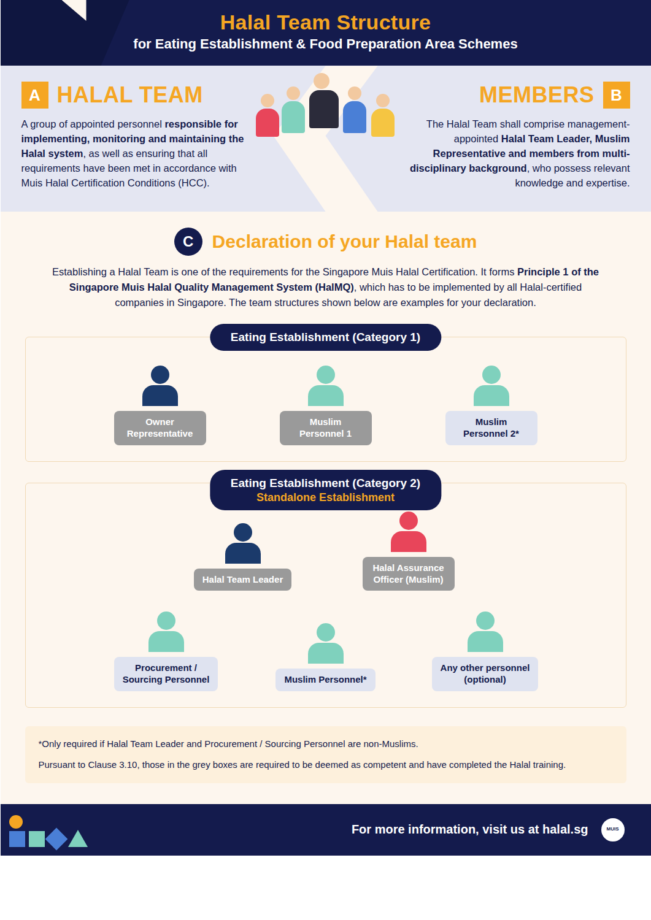Halal Team Structure
for Eating Establishment & Food Preparation Area Schemes
AHALAL TEAM
A group of appointed personnel responsible for implementing, monitoring and maintaining the Halal system, as well as ensuring that all requirements have been met in accordance with Muis Halal Certification Conditions (HCC).
MEMBERS B
The Halal Team shall comprise management-appointed Halal Team Leader, Muslim Representative and members from multi-disciplinary background, who possess relevant knowledge and expertise.
C
Declaration of your Halal team
Establishing a Halal Team is one of the requirements for the Singapore Muis Halal Certification. It forms Principle 1 of the Singapore Muis Halal Quality Management System (HalMQ), which has to be implemented by all Halal-certified companies in Singapore. The team structures shown below are examples for your declaration.
Eating Establishment (Category 1)
Owner
Representative
Muslim
Personnel 1
Muslim
Personnel 2*
Eating Establishment (Category 2)Standalone Establishment
Halal Team Leader
Halal Assurance
Officer (Muslim)
Procurement /
Sourcing Personnel
Muslim Personnel*
Any other personnel
(optional)
*Only required if Halal Team Leader and Procurement / Sourcing Personnel are non-Muslims.
Pursuant to Clause 3.10, those in the grey boxes are required to be deemed as competent and have completed the Halal training.
For more information, visit us at halal.sg
MUIS